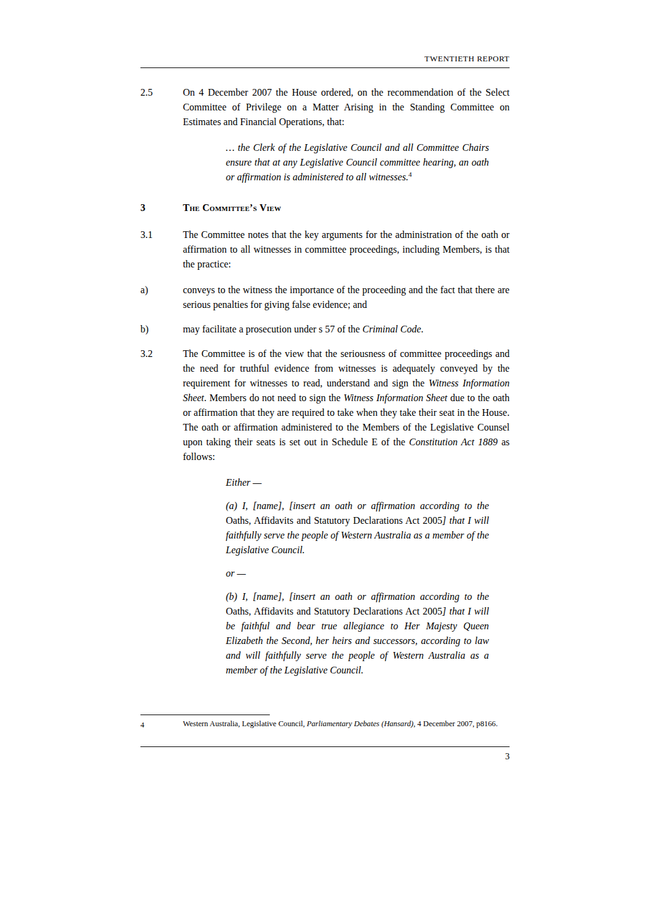TWENTIETH REPORT
2.5
On 4 December 2007 the House ordered, on the recommendation of the Select Committee of Privilege on a Matter Arising in the Standing Committee on Estimates and Financial Operations, that:
… the Clerk of the Legislative Council and all Committee Chairs ensure that at any Legislative Council committee hearing, an oath or affirmation is administered to all witnesses.4
3
The Committee’s View
3.1
The Committee notes that the key arguments for the administration of the oath or affirmation to all witnesses in committee proceedings, including Members, is that the practice:
a)
conveys to the witness the importance of the proceeding and the fact that there are serious penalties for giving false evidence; and
b)
may facilitate a prosecution under s 57 of the Criminal Code.
3.2
The Committee is of the view that the seriousness of committee proceedings and the need for truthful evidence from witnesses is adequately conveyed by the requirement for witnesses to read, understand and sign the Witness Information Sheet. Members do not need to sign the Witness Information Sheet due to the oath or affirmation that they are required to take when they take their seat in the House. The oath or affirmation administered to the Members of the Legislative Counsel upon taking their seats is set out in Schedule E of the Constitution Act 1889 as follows:
Either —
(a) I, [name], [insert an oath or affirmation according to the Oaths, Affidavits and Statutory Declarations Act 2005] that I will faithfully serve the people of Western Australia as a member of the Legislative Council.
or —
(b) I, [name], [insert an oath or affirmation according to the Oaths, Affidavits and Statutory Declarations Act 2005] that I will be faithful and bear true allegiance to Her Majesty Queen Elizabeth the Second, her heirs and successors, according to law and will faithfully serve the people of Western Australia as a member of the Legislative Council.
4
Western Australia, Legislative Council, Parliamentary Debates (Hansard), 4 December 2007, p8166.
3